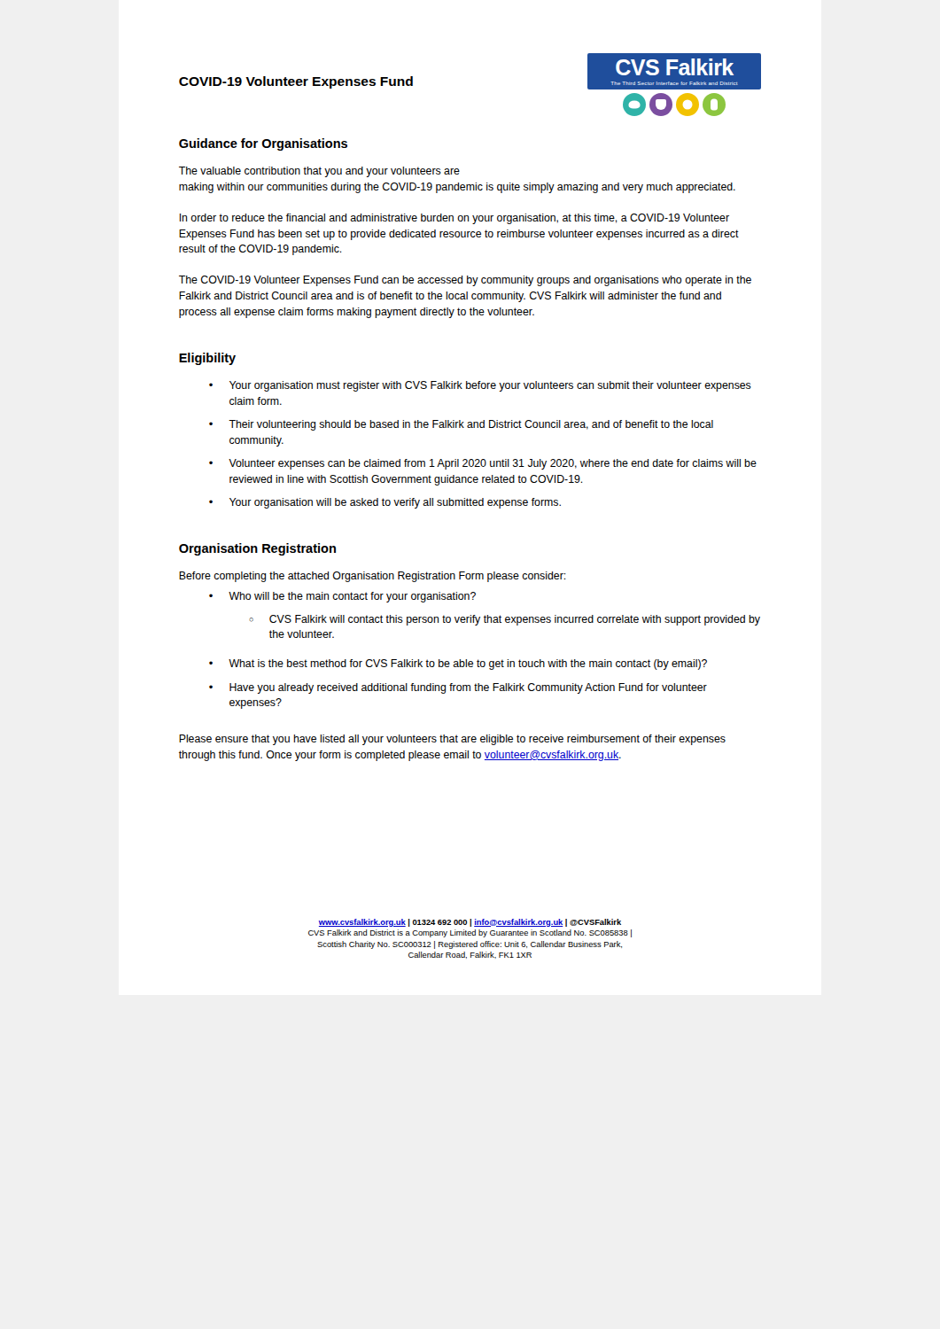CVS Falkirk The Third Sector Interface for Falkirk and District
COVID-19 Volunteer Expenses Fund
Guidance for Organisations
The valuable contribution that you and your volunteers are
making within our communities during the COVID-19 pandemic is quite simply amazing and very much appreciated.
In order to reduce the financial and administrative burden on your organisation, at this time, a COVID-19 Volunteer Expenses Fund has been set up to provide dedicated resource to reimburse volunteer expenses incurred as a direct result of the COVID-19 pandemic.
The COVID-19 Volunteer Expenses Fund can be accessed by community groups and organisations who operate in the Falkirk and District Council area and is of benefit to the local community. CVS Falkirk will administer the fund and process all expense claim forms making payment directly to the volunteer.
Eligibility
Your organisation must register with CVS Falkirk before your volunteers can submit their volunteer expenses claim form.
Their volunteering should be based in the Falkirk and District Council area, and of benefit to the local community.
Volunteer expenses can be claimed from 1 April 2020 until 31 July 2020, where the end date for claims will be reviewed in line with Scottish Government guidance related to COVID-19.
Your organisation will be asked to verify all submitted expense forms.
Organisation Registration
Before completing the attached Organisation Registration Form please consider:
Who will be the main contact for your organisation?
CVS Falkirk will contact this person to verify that expenses incurred correlate with support provided by the volunteer.
What is the best method for CVS Falkirk to be able to get in touch with the main contact (by email)?
Have you already received additional funding from the Falkirk Community Action Fund for volunteer expenses?
Please ensure that you have listed all your volunteers that are eligible to receive reimbursement of their expenses through this fund. Once your form is completed please email to volunteer@cvsfalkirk.org.uk.
www.cvsfalkirk.org.uk | 01324 692 000 | info@cvsfalkirk.org.uk | @CVSFalkirk
CVS Falkirk and District is a Company Limited by Guarantee in Scotland No. SC085838 |
Scottish Charity No. SC000312 | Registered office: Unit 6, Callendar Business Park,
Callendar Road, Falkirk, FK1 1XR